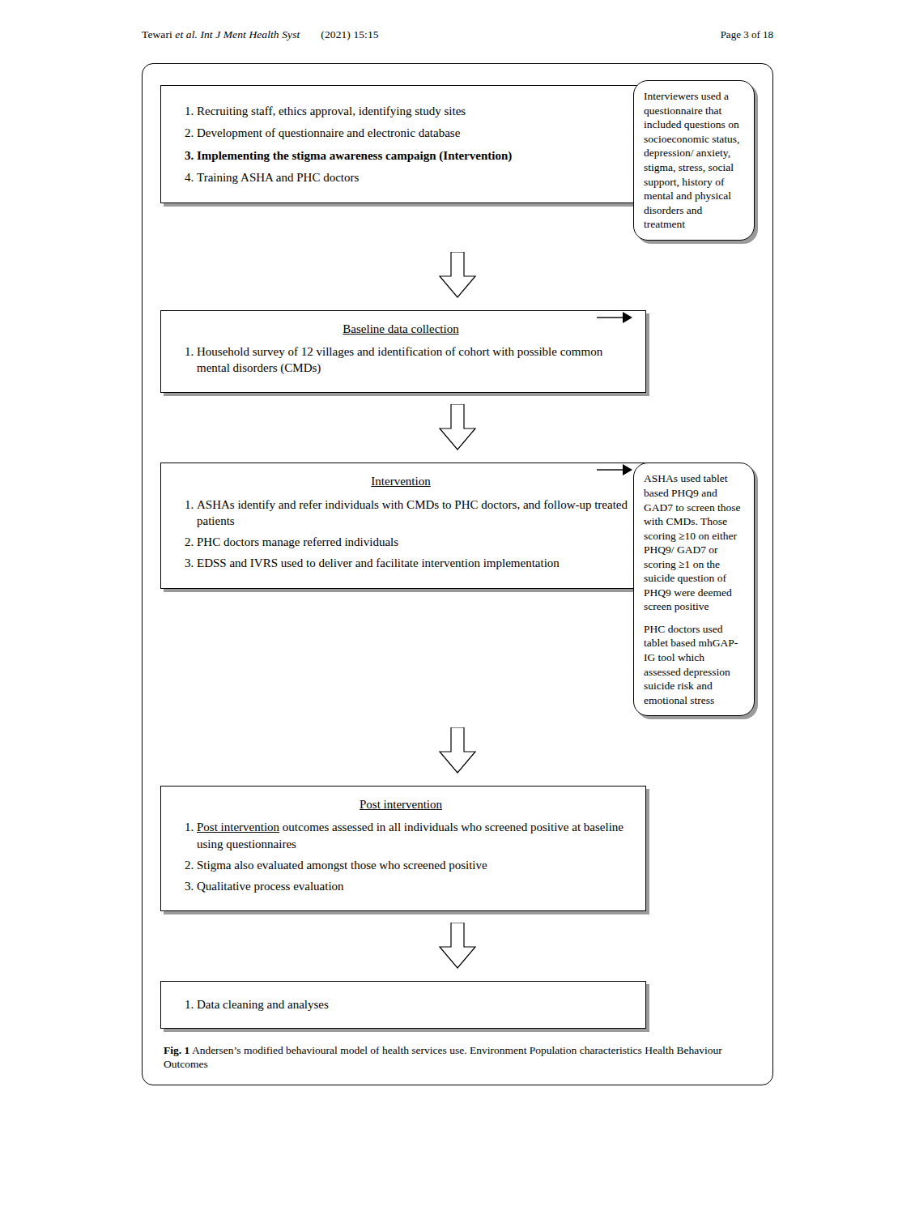Tewari et al. Int J Ment Health Syst(2021) 15:15
Page 3 of 18
Recruiting staff, ethics approval, identifying study sites
Development of questionnaire and electronic database
Implementing the stigma awareness campaign (Intervention)
Training ASHA and PHC doctors
Interviewers used a questionnaire that included questions on socioeconomic status, depression/ anxiety, stigma, stress, social support, history of mental and physical disorders and treatment
Baseline data collection
Household survey of 12 villages and identification of cohort with possible common mental disorders (CMDs)
Intervention
ASHAs identify and refer individuals with CMDs to PHC doctors, and follow-up treated patients
PHC doctors manage referred individuals
EDSS and IVRS used to deliver and facilitate intervention implementation
ASHAs used tablet based PHQ9 and GAD7 to screen those with CMDs. Those scoring ≥10 on either PHQ9/ GAD7 or scoring ≥1 on the suicide question of PHQ9 were deemed screen positive
PHC doctors used tablet based mhGAP-IG tool which assessed depression suicide risk and emotional stress
Post intervention
Post intervention outcomes assessed in all individuals who screened positive at baseline using questionnaires
Stigma also evaluated amongst those who screened positive
Qualitative process evaluation
Data cleaning and analyses
Fig. 1 Andersen’s modified behavioural model of health services use. Environment Population characteristics Health Behaviour Outcomes